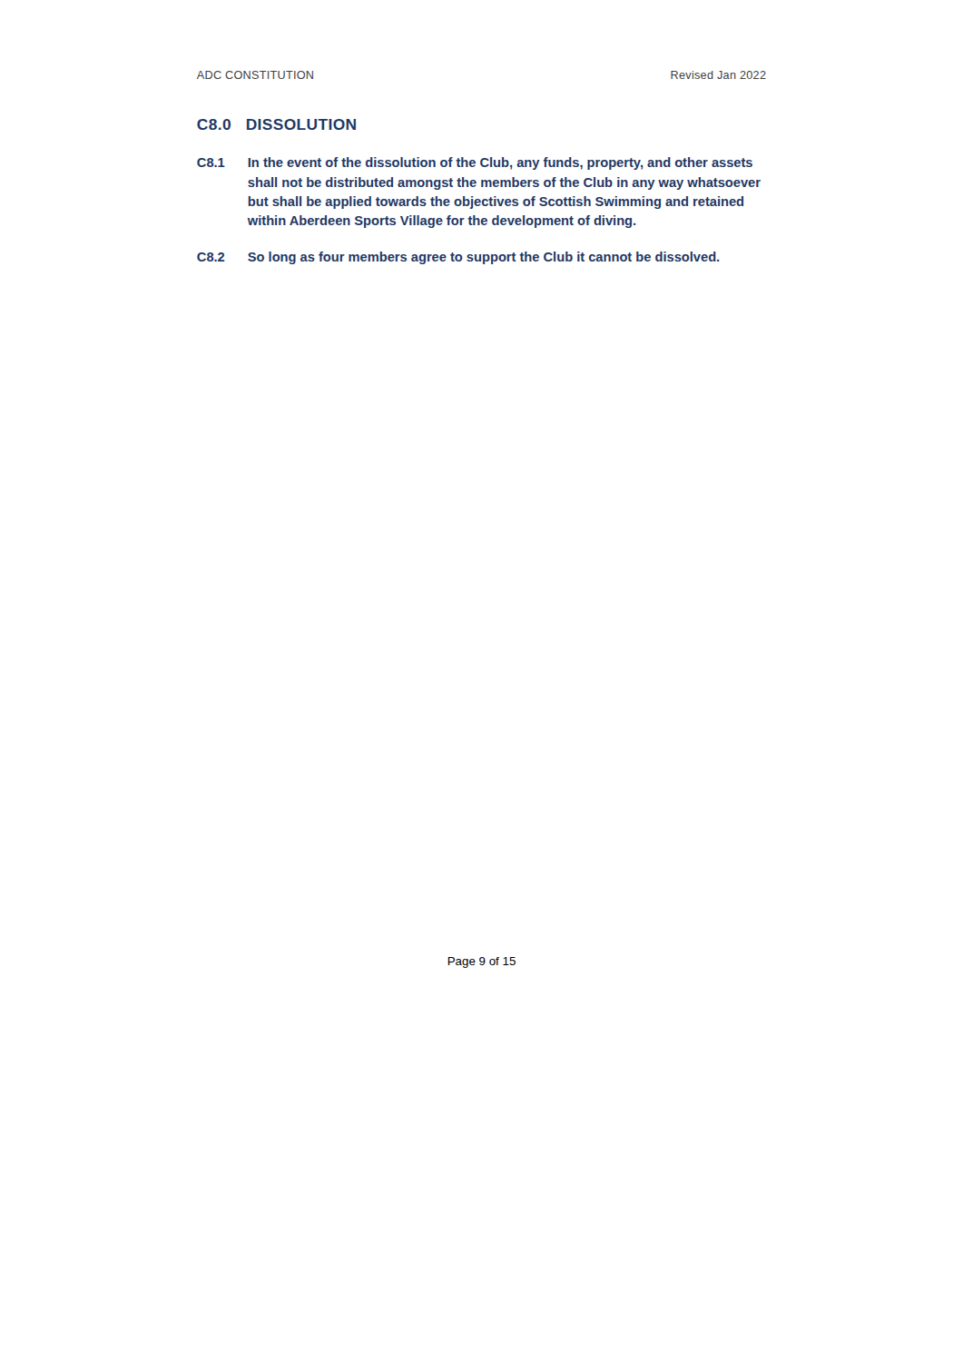ADC CONSTITUTION Revised Jan 2022
C8.0 DISSOLUTION
C8.1
In the event of the dissolution of the Club, any funds, property, and other assets shall not be distributed amongst the members of the Club in any way whatsoever but shall be applied towards the objectives of Scottish Swimming and retained within Aberdeen Sports Village for the development of diving.
C8.2
So long as four members agree to support the Club it cannot be dissolved.
Page 9 of 15